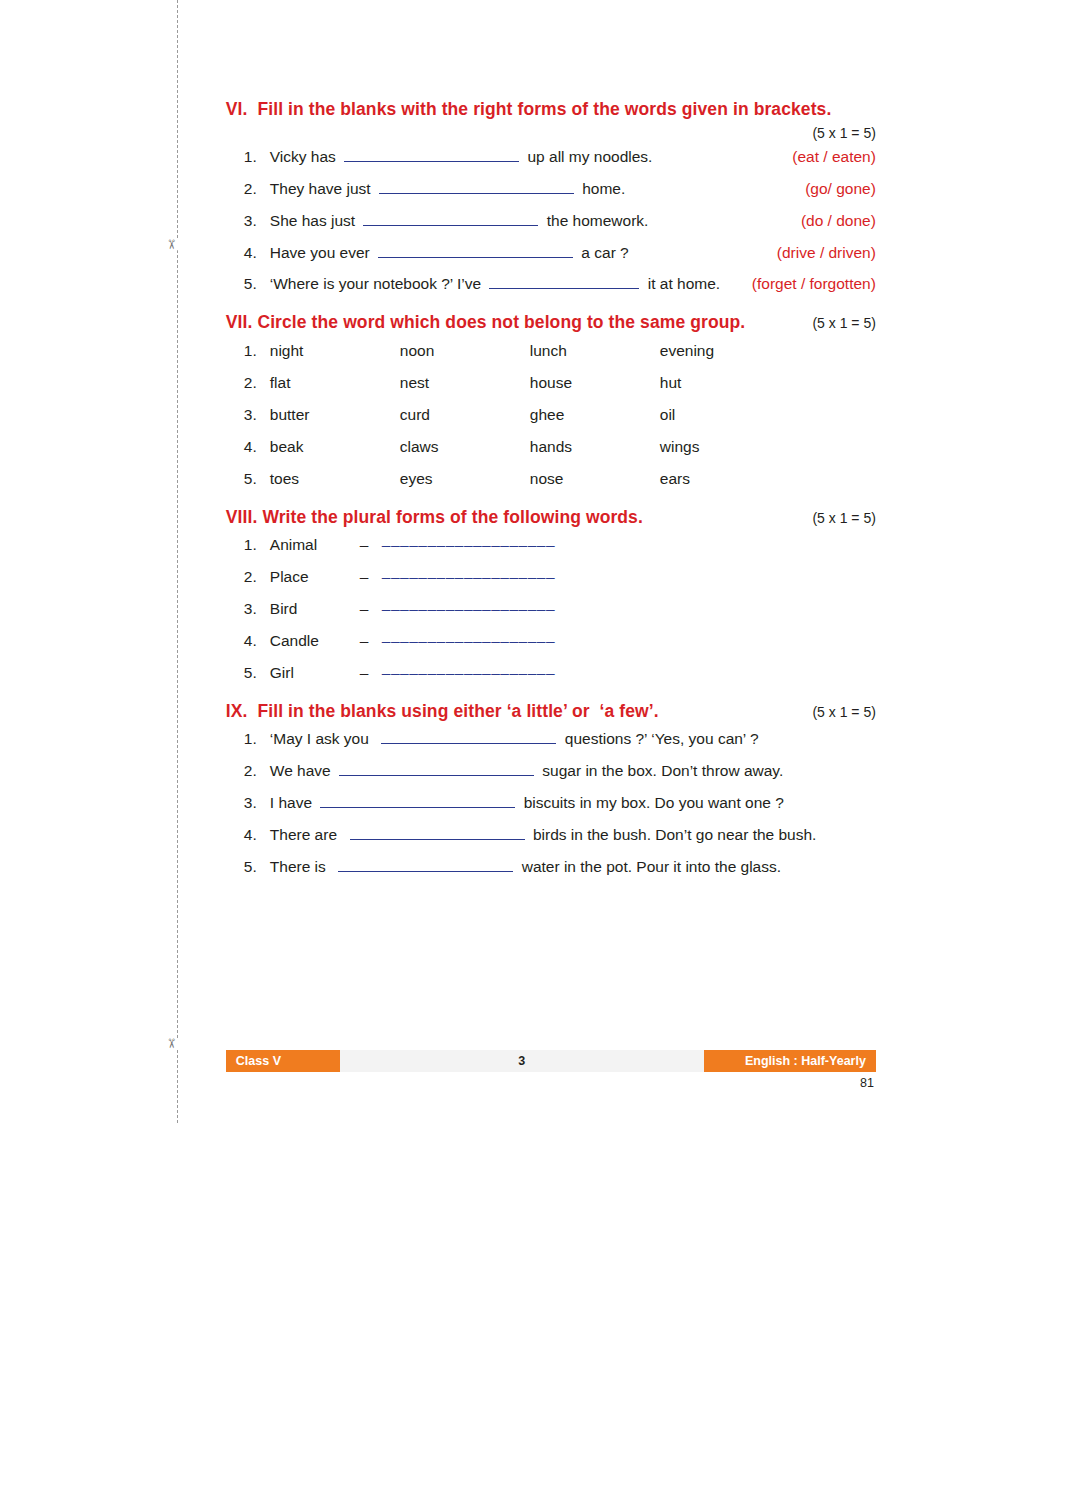✂
✂
VI. Fill in the blanks with the right forms of the words given in brackets.
(5 x 1 = 5)
Vicky has up all my noodles. (eat / eaten)
They have just home. (go/ gone)
She has just the homework. (do / done)
Have you ever a car ? (drive / driven)
‘Where is your notebook ?’ I’ve it at home. (forget / forgotten)
VII. Circle the word which does not belong to the same group.
(5 x 1 = 5)
night noon lunch evening
flat nest house hut
butter curd ghee oil
beak claws hands wings
toes eyes nose ears
VIII. Write the plural forms of the following words.
(5 x 1 = 5)
Animal––––––––––––––––––––
Place––––––––––––––––––––
Bird––––––––––––––––––––
Candle––––––––––––––––––––
Girl––––––––––––––––––––
IX. Fill in the blanks using either ‘a little’ or ‘a few’.
(5 x 1 = 5)
‘May I ask you questions ?’ ‘Yes, you can’ ?
We have sugar in the box. Don’t throw away.
I have biscuits in my box. Do you want one ?
There are birds in the bush. Don’t go near the bush.
There is water in the pot. Pour it into the glass.
Class V
3
English : Half-Yearly
81